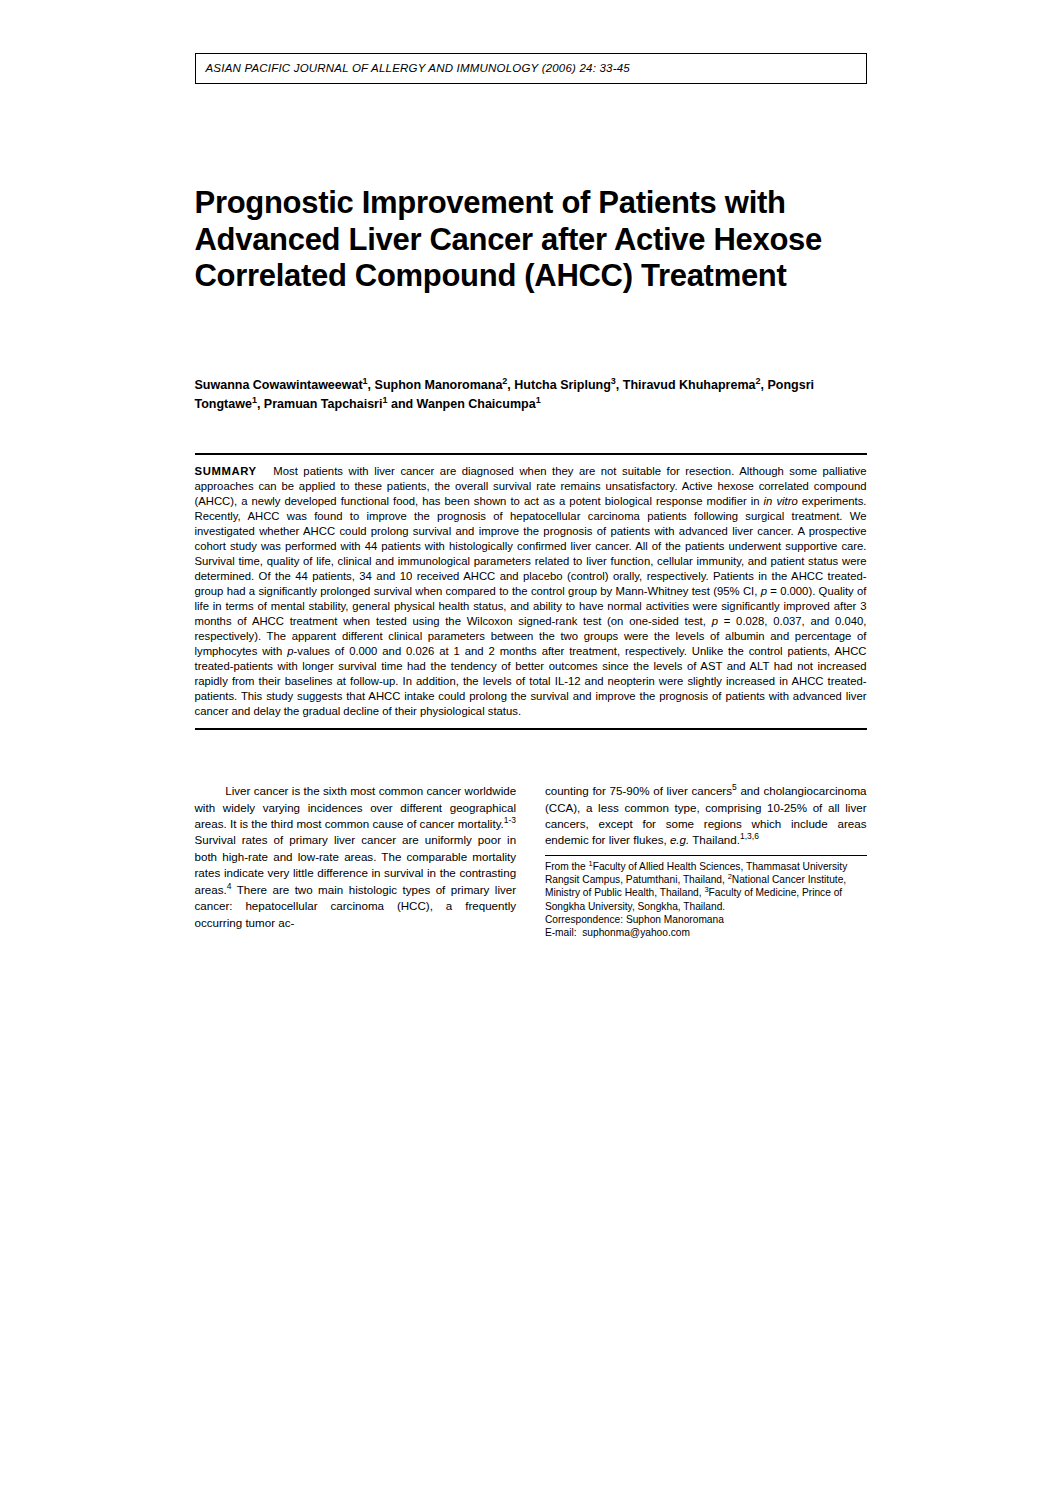ASIAN PACIFIC JOURNAL OF ALLERGY AND IMMUNOLOGY (2006) 24: 33-45
Prognostic Improvement of Patients with Advanced Liver Cancer after Active Hexose Correlated Compound (AHCC) Treatment
Suwanna Cowawintaweewat1, Suphon Manoromana2, Hutcha Sriplung3, Thiravud Khuhaprema2, Pongsri Tongtawe1, Pramuan Tapchaisri1 and Wanpen Chaicumpa1
SUMMARY Most patients with liver cancer are diagnosed when they are not suitable for resection. Although some palliative approaches can be applied to these patients, the overall survival rate remains unsatisfactory. Active hexose correlated compound (AHCC), a newly developed functional food, has been shown to act as a potent biological response modifier in in vitro experiments. Recently, AHCC was found to improve the prognosis of hepatocellular carcinoma patients following surgical treatment. We investigated whether AHCC could prolong survival and improve the prognosis of patients with advanced liver cancer. A prospective cohort study was performed with 44 patients with histologically confirmed liver cancer. All of the patients underwent supportive care. Survival time, quality of life, clinical and immunological parameters related to liver function, cellular immunity, and patient status were determined. Of the 44 patients, 34 and 10 received AHCC and placebo (control) orally, respectively. Patients in the AHCC treated-group had a significantly prolonged survival when compared to the control group by Mann-Whitney test (95% CI, p = 0.000). Quality of life in terms of mental stability, general physical health status, and ability to have normal activities were significantly improved after 3 months of AHCC treatment when tested using the Wilcoxon signed-rank test (on one-sided test, p = 0.028, 0.037, and 0.040, respectively). The apparent different clinical parameters between the two groups were the levels of albumin and percentage of lymphocytes with p-values of 0.000 and 0.026 at 1 and 2 months after treatment, respectively. Unlike the control patients, AHCC treated-patients with longer survival time had the tendency of better outcomes since the levels of AST and ALT had not increased rapidly from their baselines at follow-up. In addition, the levels of total IL-12 and neopterin were slightly increased in AHCC treated-patients. This study suggests that AHCC intake could prolong the survival and improve the prognosis of patients with advanced liver cancer and delay the gradual decline of their physiological status.
Liver cancer is the sixth most common cancer worldwide with widely varying incidences over different geographical areas. It is the third most common cause of cancer mortality.1-3 Survival rates of primary liver cancer are uniformly poor in both high-rate and low-rate areas. The comparable mortality rates indicate very little difference in survival in the contrasting areas.4 There are two main histologic types of primary liver cancer: hepatocellular carcinoma (HCC), a frequently occurring tumor ac-
counting for 75-90% of liver cancers5 and cholangiocarcinoma (CCA), a less common type, comprising 10-25% of all liver cancers, except for some regions which include areas endemic for liver flukes, e.g. Thailand.1,3,6
From the 1Faculty of Allied Health Sciences, Thammasat University Rangsit Campus, Patumthani, Thailand, 2National Cancer Institute, Ministry of Public Health, Thailand, 3Faculty of Medicine, Prince of Songkha University, Songkha, Thailand.
Correspondence: Suphon Manoromana
E-mail: suphonma@yahoo.com